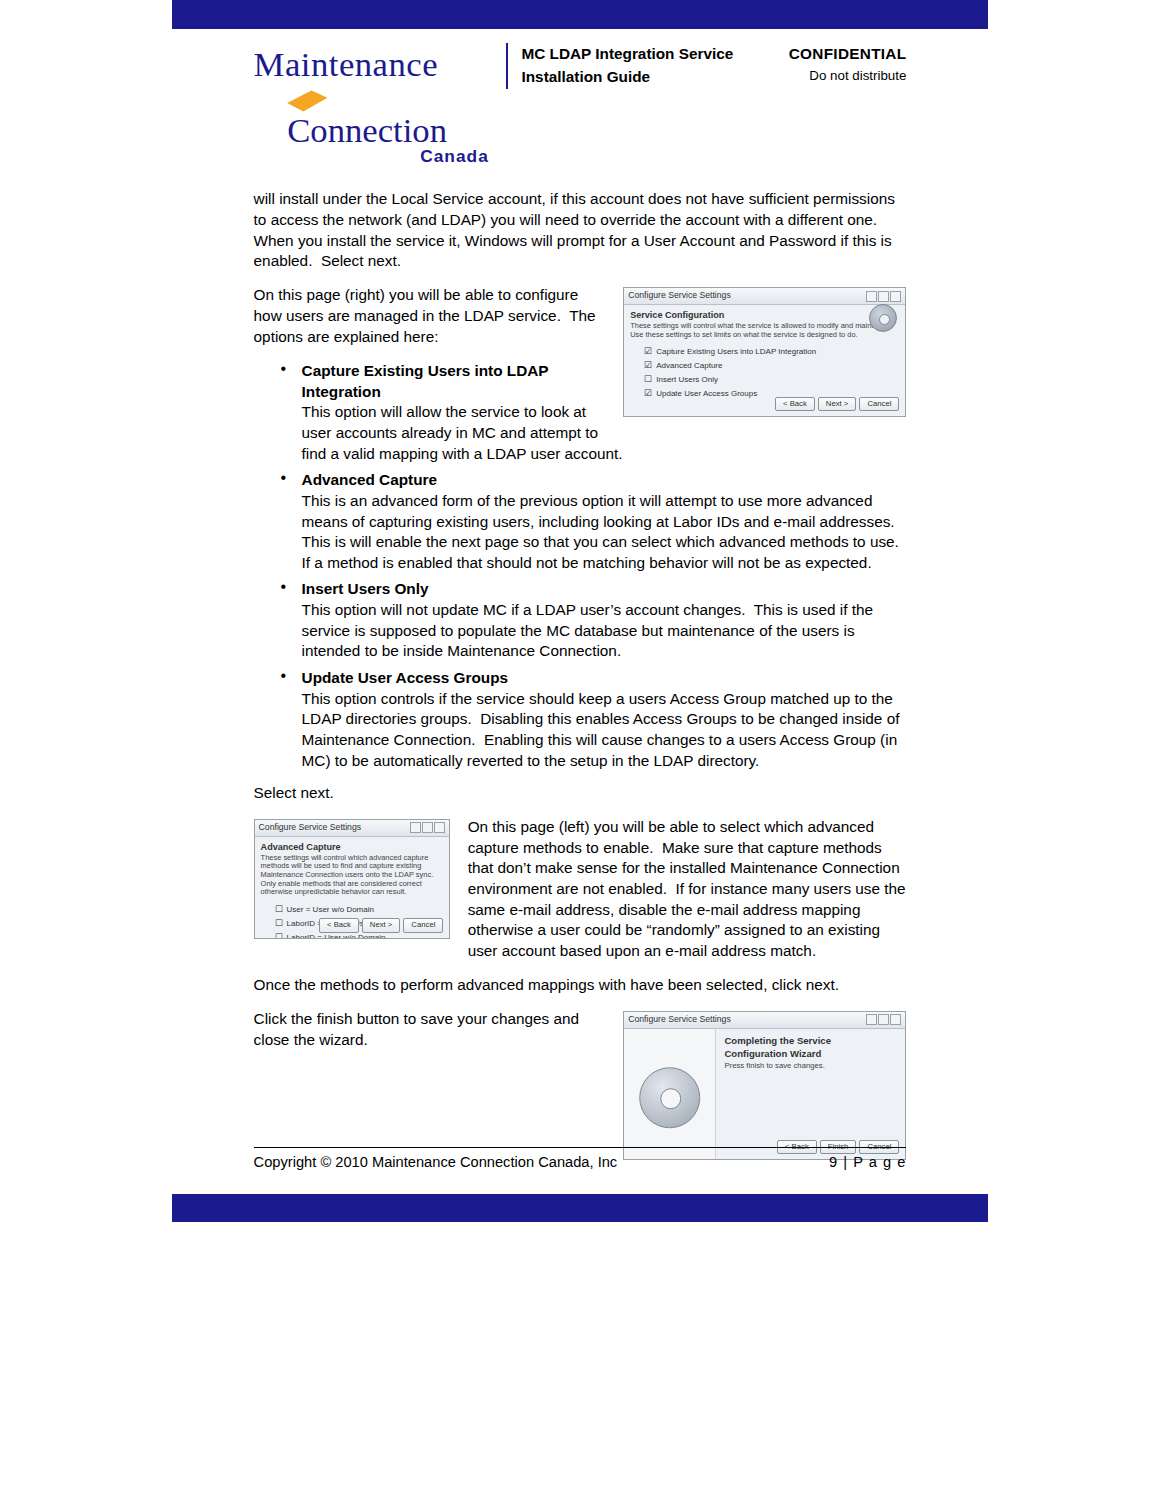Maintenance
Connection
Canada
MC LDAP Integration Service
Installation Guide
CONFIDENTIAL
Do not distribute
will install under the Local Service account, if this account does not have sufficient permissions to access the network (and LDAP) you will need to override the account with a different one. When you install the service it, Windows will prompt for a User Account and Password if this is enabled. Select next.
Configure Service Settings
Service Configuration
These settings will control what the service is allowed to modify and maintain. Use these settings to set limits on what the service is designed to do.
Capture Existing Users into LDAP Integration
Advanced Capture
Insert Users Only
Update User Access Groups
< Back Next >Cancel
On this page (right) you will be able to configure how users are managed in the LDAP service. The options are explained here:
Capture Existing Users into LDAP Integration This option will allow the service to look at user accounts already in MC and attempt to find a valid mapping with a LDAP user account.
Advanced Capture This is an advanced form of the previous option it will attempt to use more advanced means of capturing existing users, including looking at Labor IDs and e-mail addresses. This is will enable the next page so that you can select which advanced methods to use. If a method is enabled that should not be matching behavior will not be as expected.
Insert Users Only This option will not update MC if a LDAP user’s account changes. This is used if the service is supposed to populate the MC database but maintenance of the users is intended to be inside Maintenance Connection.
Update User Access Groups This option controls if the service should keep a users Access Group matched up to the LDAP directories groups. Disabling this enables Access Groups to be changed inside of Maintenance Connection. Enabling this will cause changes to a users Access Group (in MC) to be automatically reverted to the setup in the LDAP directory.
Select next.
Configure Service Settings
Advanced Capture
These settings will control which advanced capture methods will be used to find and capture existing Maintenance Connection users onto the LDAP sync. Only enable methods that are considered correct otherwise unpredictable behavior can result.
User = User w/o Domain
LaborID = Domain\User
LaborID = User w/o Domain
Labor E-mail = LDAP E-mail
< Back Next >Cancel
On this page (left) you will be able to select which advanced capture methods to enable. Make sure that capture methods that don’t make sense for the installed Maintenance Connection environment are not enabled. If for instance many users use the same e-mail address, disable the e-mail address mapping otherwise a user could be “randomly” assigned to an existing user account based upon an e-mail address match.
Once the methods to perform advanced mappings with have been selected, click next.
Configure Service Settings
Completing the Service
Configuration Wizard
Press finish to save changes.
< Back Finish Cancel
Click the finish button to save your changes and close the wizard.
Copyright © 2010 Maintenance Connection Canada, Inc
9 | P a g e